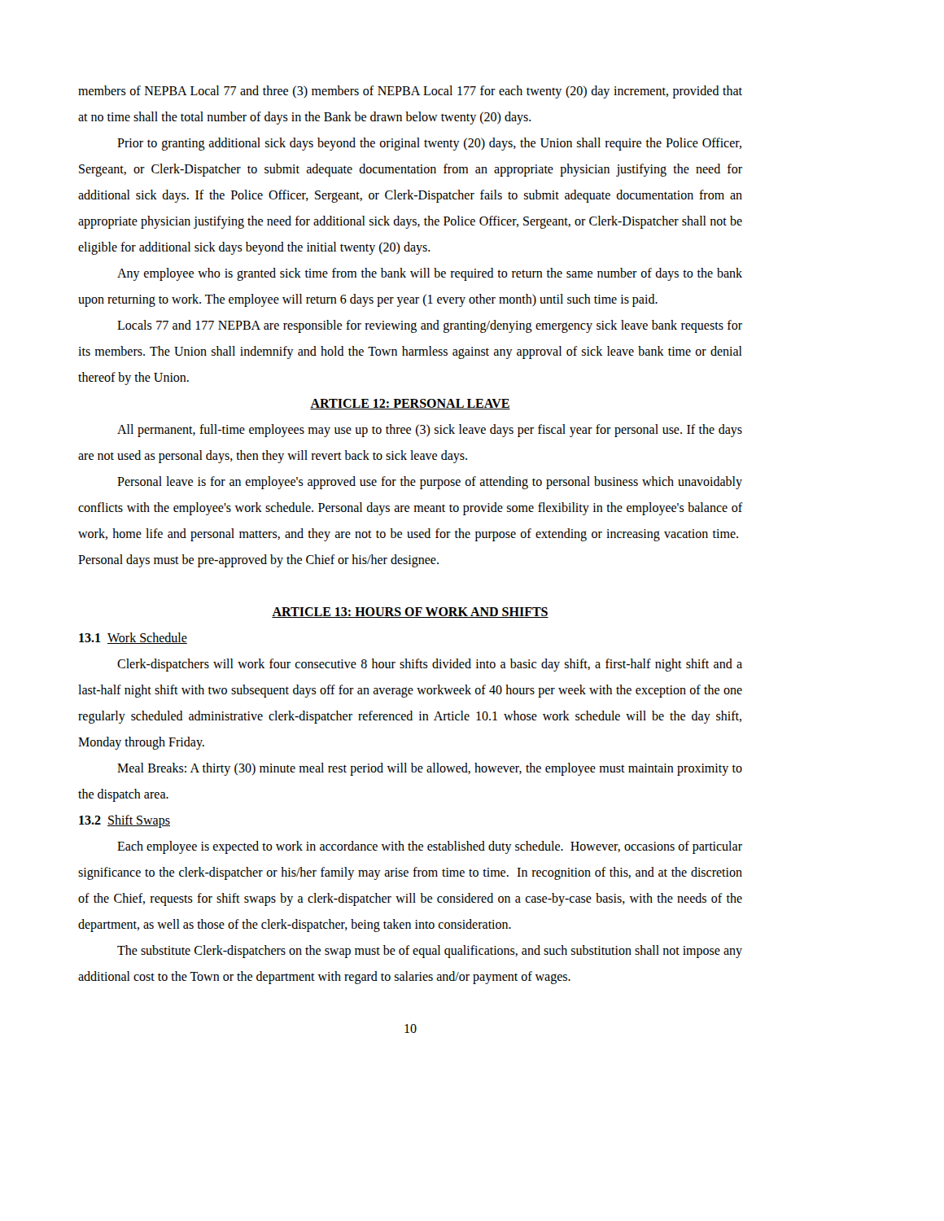members of NEPBA Local 77 and three (3) members of NEPBA Local 177 for each twenty (20) day increment, provided that at no time shall the total number of days in the Bank be drawn below twenty (20) days.
Prior to granting additional sick days beyond the original twenty (20) days, the Union shall require the Police Officer, Sergeant, or Clerk-Dispatcher to submit adequate documentation from an appropriate physician justifying the need for additional sick days. If the Police Officer, Sergeant, or Clerk-Dispatcher fails to submit adequate documentation from an appropriate physician justifying the need for additional sick days, the Police Officer, Sergeant, or Clerk-Dispatcher shall not be eligible for additional sick days beyond the initial twenty (20) days.
Any employee who is granted sick time from the bank will be required to return the same number of days to the bank upon returning to work. The employee will return 6 days per year (1 every other month) until such time is paid.
Locals 77 and 177 NEPBA are responsible for reviewing and granting/denying emergency sick leave bank requests for its members. The Union shall indemnify and hold the Town harmless against any approval of sick leave bank time or denial thereof by the Union.
ARTICLE 12: PERSONAL LEAVE
All permanent, full-time employees may use up to three (3) sick leave days per fiscal year for personal use. If the days are not used as personal days, then they will revert back to sick leave days.
Personal leave is for an employee's approved use for the purpose of attending to personal business which unavoidably conflicts with the employee's work schedule. Personal days are meant to provide some flexibility in the employee's balance of work, home life and personal matters, and they are not to be used for the purpose of extending or increasing vacation time. Personal days must be pre-approved by the Chief or his/her designee.
ARTICLE 13: HOURS OF WORK AND SHIFTS
13.1 Work Schedule
Clerk-dispatchers will work four consecutive 8 hour shifts divided into a basic day shift, a first-half night shift and a last-half night shift with two subsequent days off for an average workweek of 40 hours per week with the exception of the one regularly scheduled administrative clerk-dispatcher referenced in Article 10.1 whose work schedule will be the day shift, Monday through Friday.
Meal Breaks: A thirty (30) minute meal rest period will be allowed, however, the employee must maintain proximity to the dispatch area.
13.2 Shift Swaps
Each employee is expected to work in accordance with the established duty schedule. However, occasions of particular significance to the clerk-dispatcher or his/her family may arise from time to time. In recognition of this, and at the discretion of the Chief, requests for shift swaps by a clerk-dispatcher will be considered on a case-by-case basis, with the needs of the department, as well as those of the clerk-dispatcher, being taken into consideration.
The substitute Clerk-dispatchers on the swap must be of equal qualifications, and such substitution shall not impose any additional cost to the Town or the department with regard to salaries and/or payment of wages.
10